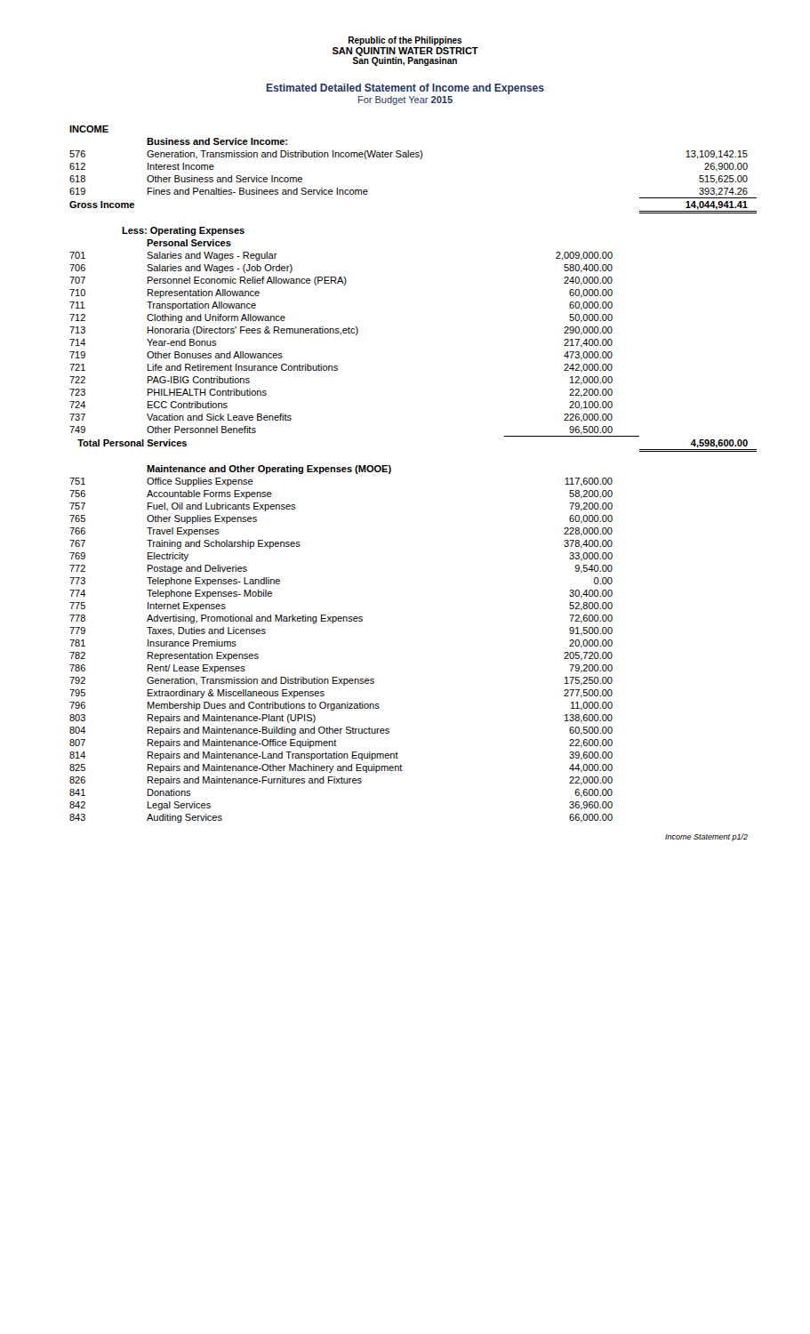Republic of the Philippines
SAN QUINTIN WATER DSTRICT
San Quintin, Pangasinan
Estimated Detailed Statement of Income and Expenses
For Budget Year 2015
| INCOME | | | |
| | Business and Service Income: | | |
| 576 | Generation, Transmission and Distribution Income(Water Sales) | | 13,109,142.15 |
| 612 | Interest Income | | 26,900.00 |
| 618 | Other Business and Service Income | | 515,625.00 |
| 619 | Fines and Penalties- Businees and Service Income | | 393,274.26 |
| Gross Income | | 14,044,941.41 |
| | Less: Operating Expenses | | |
| | Personal Services | | |
| 701 | Salaries and Wages - Regular | 2,009,000.00 | |
| 706 | Salaries and Wages - (Job Order) | 580,400.00 | |
| 707 | Personnel Economic Relief Allowance (PERA) | 240,000.00 | |
| 710 | Representation Allowance | 60,000.00 | |
| 711 | Transportation Allowance | 60,000.00 | |
| 712 | Clothing and Uniform Allowance | 50,000.00 | |
| 713 | Honoraria (Directors' Fees & Remunerations,etc) | 290,000.00 | |
| 714 | Year-end Bonus | 217,400.00 | |
| 719 | Other Bonuses and Allowances | 473,000.00 | |
| 721 | Life and Retirement Insurance Contributions | 242,000.00 | |
| 722 | PAG-IBIG Contributions | 12,000.00 | |
| 723 | PHILHEALTH Contributions | 22,200.00 | |
| 724 | ECC Contributions | 20,100.00 | |
| 737 | Vacation and Sick Leave Benefits | 226,000.00 | |
| 749 | Other Personnel Benefits | 96,500.00 | |
| Total Personal Services | | 4,598,600.00 |
| | Maintenance and Other Operating Expenses (MOOE) | | |
| 751 | Office Supplies Expense | 117,600.00 | |
| 756 | Accountable Forms Expense | 58,200.00 | |
| 757 | Fuel, Oil and Lubricants Expenses | 79,200.00 | |
| 765 | Other Supplies Expenses | 60,000.00 | |
| 766 | Travel Expenses | 228,000.00 | |
| 767 | Training and Scholarship Expenses | 378,400.00 | |
| 769 | Electricity | 33,000.00 | |
| 772 | Postage and Deliveries | 9,540.00 | |
| 773 | Telephone Expenses- Landline | 0.00 | |
| 774 | Telephone Expenses- Mobile | 30,400.00 | |
| 775 | Internet Expenses | 52,800.00 | |
| 778 | Advertising, Promotional and Marketing Expenses | 72,600.00 | |
| 779 | Taxes, Duties and Licenses | 91,500.00 | |
| 781 | Insurance Premiums | 20,000.00 | |
| 782 | Representation Expenses | 205,720.00 | |
| 786 | Rent/ Lease Expenses | 79,200.00 | |
| 792 | Generation, Transmission and Distribution Expenses | 175,250.00 | |
| 795 | Extraordinary & Miscellaneous Expenses | 277,500.00 | |
| 796 | Membership Dues and Contributions to Organizations | 11,000.00 | |
| 803 | Repairs and Maintenance-Plant (UPIS) | 138,600.00 | |
| 804 | Repairs and Maintenance-Building and Other Structures | 60,500.00 | |
| 807 | Repairs and Maintenance-Office Equipment | 22,600.00 | |
| 814 | Repairs and Maintenance-Land Transportation Equipment | 39,600.00 | |
| 825 | Repairs and Maintenance-Other Machinery and Equipment | 44,000.00 | |
| 826 | Repairs and Maintenance-Furnitures and Fixtures | 22,000.00 | |
| 841 | Donations | 6,600.00 | |
| 842 | Legal Services | 36,960.00 | |
| 843 | Auditing Services | 66,000.00 | |
Income Statement p1/2